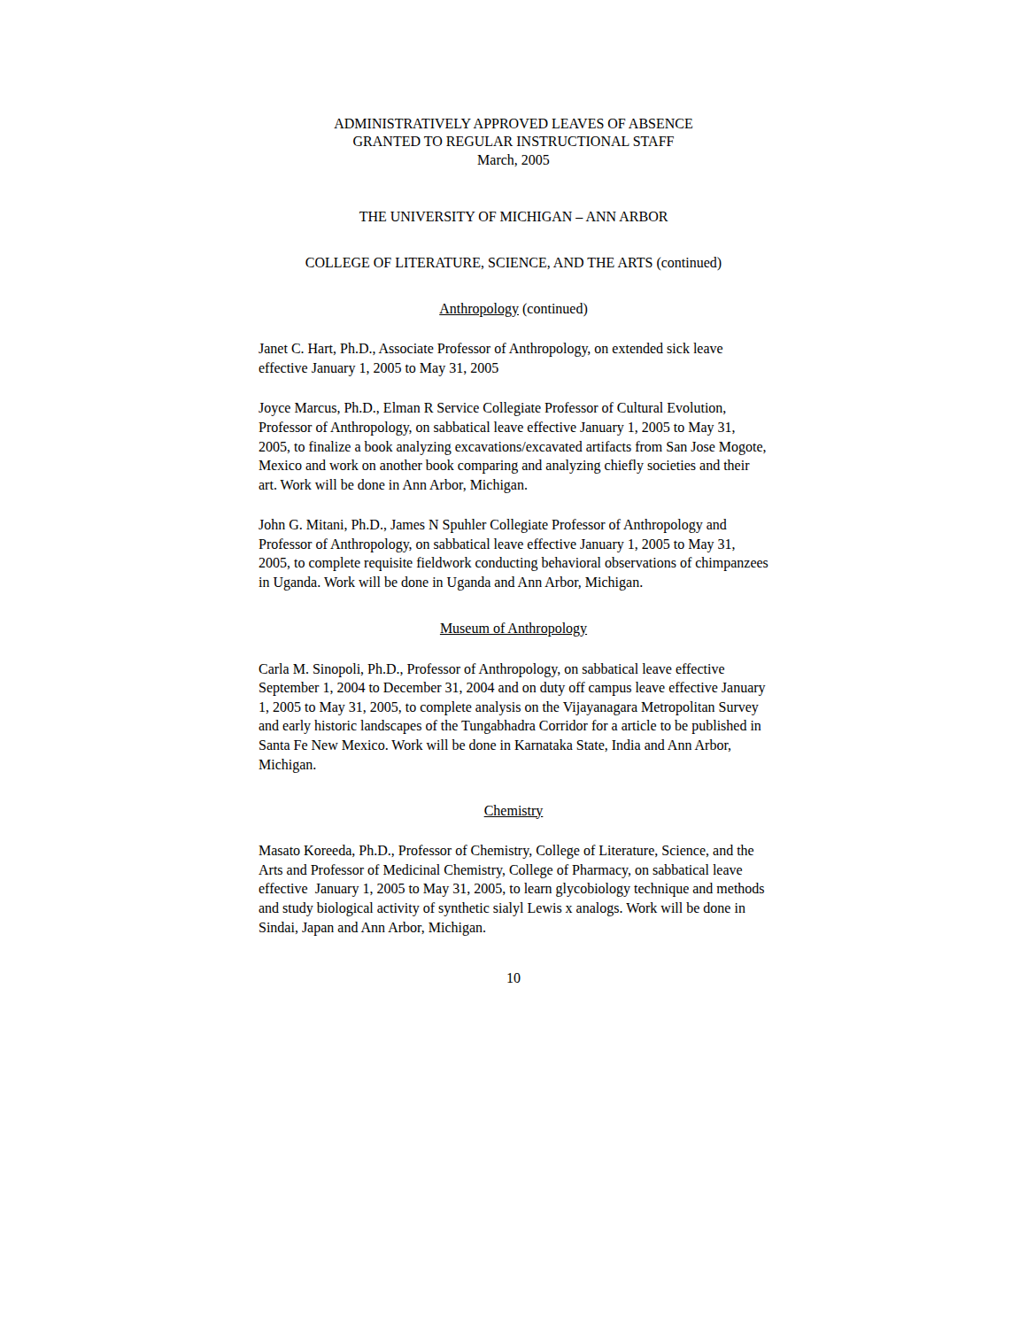ADMINISTRATIVELY APPROVED LEAVES OF ABSENCE
GRANTED TO REGULAR INSTRUCTIONAL STAFF
March, 2005
THE UNIVERSITY OF MICHIGAN – ANN ARBOR
COLLEGE OF LITERATURE, SCIENCE, AND THE ARTS (continued)
Anthropology (continued)
Janet C. Hart, Ph.D., Associate Professor of Anthropology, on extended sick leave effective January 1, 2005 to May 31, 2005
Joyce Marcus, Ph.D., Elman R Service Collegiate Professor of Cultural Evolution, Professor of Anthropology, on sabbatical leave effective January 1, 2005 to May 31, 2005, to finalize a book analyzing excavations/excavated artifacts from San Jose Mogote, Mexico and work on another book comparing and analyzing chiefly societies and their art. Work will be done in Ann Arbor, Michigan.
John G. Mitani, Ph.D., James N Spuhler Collegiate Professor of Anthropology and Professor of Anthropology, on sabbatical leave effective January 1, 2005 to May 31, 2005, to complete requisite fieldwork conducting behavioral observations of chimpanzees in Uganda. Work will be done in Uganda and Ann Arbor, Michigan.
Museum of Anthropology
Carla M. Sinopoli, Ph.D., Professor of Anthropology, on sabbatical leave effective September 1, 2004 to December 31, 2004 and on duty off campus leave effective January 1, 2005 to May 31, 2005, to complete analysis on the Vijayanagara Metropolitan Survey and early historic landscapes of the Tungabhadra Corridor for a article to be published in Santa Fe New Mexico. Work will be done in Karnataka State, India and Ann Arbor, Michigan.
Chemistry
Masato Koreeda, Ph.D., Professor of Chemistry, College of Literature, Science, and the Arts and Professor of Medicinal Chemistry, College of Pharmacy, on sabbatical leave effective January 1, 2005 to May 31, 2005, to learn glycobiology technique and methods and study biological activity of synthetic sialyl Lewis x analogs. Work will be done in Sindai, Japan and Ann Arbor, Michigan.
10